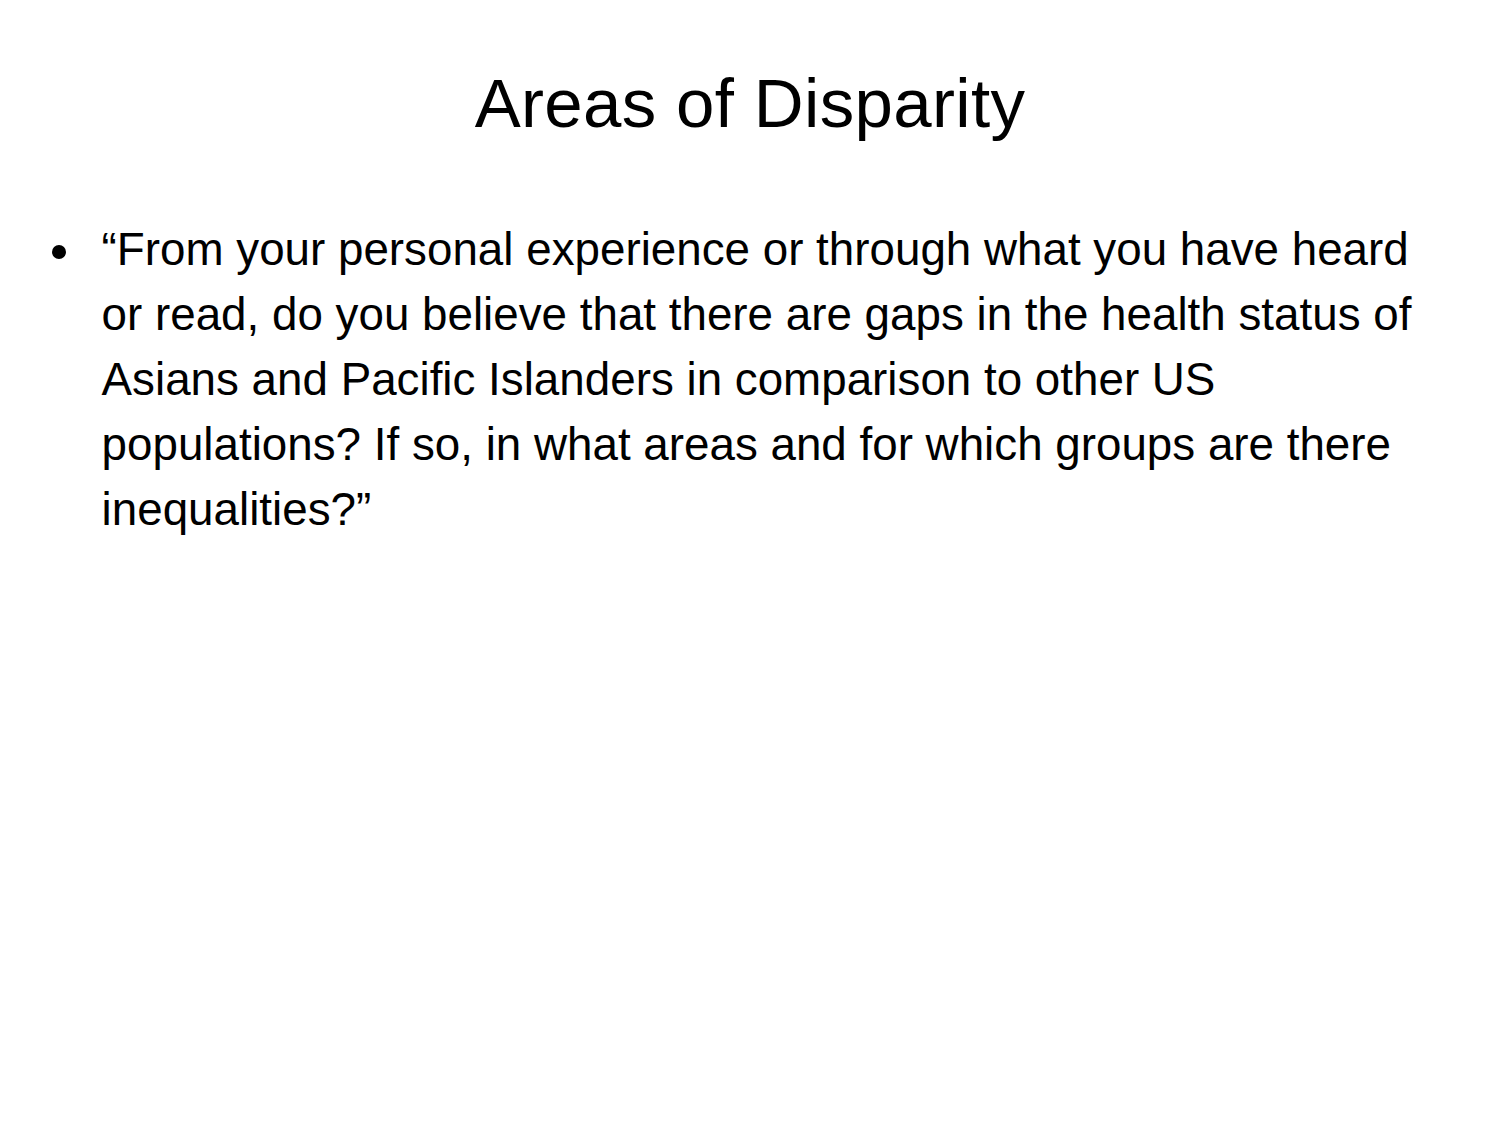Areas of Disparity
“From your personal experience or through what you have heard or read, do you believe that there are gaps in the health status of Asians and Pacific Islanders in comparison to other US populations? If so, in what areas and for which groups are there inequalities?”